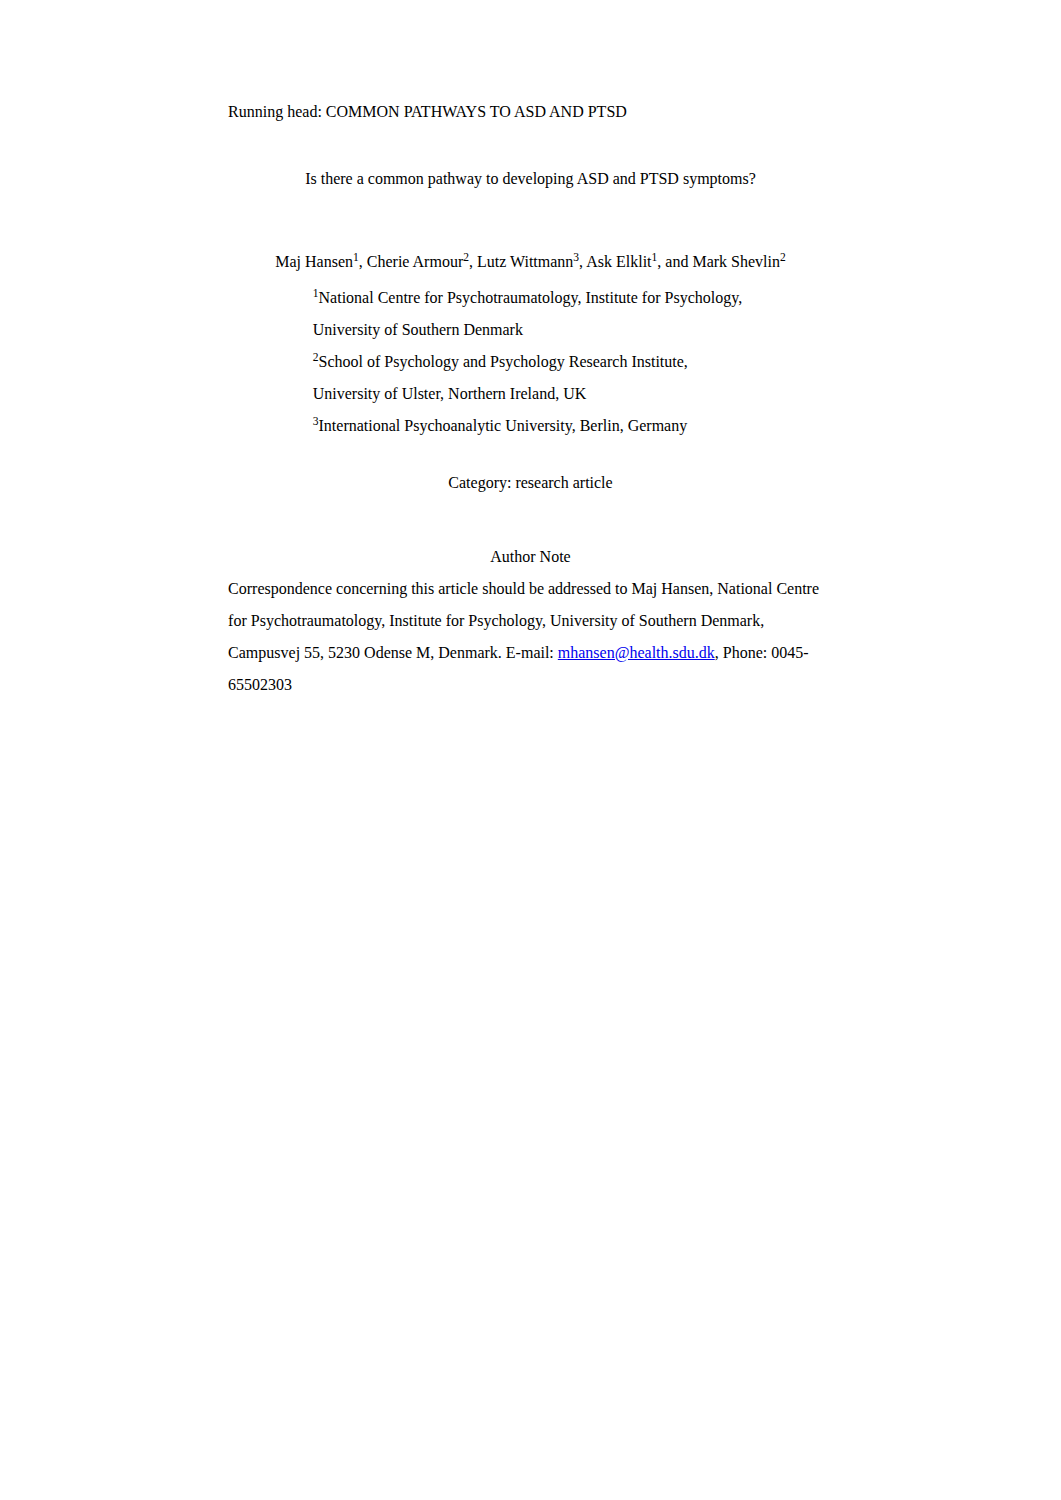Running head: COMMON PATHWAYS TO ASD AND PTSD
Is there a common pathway to developing ASD and PTSD symptoms?
Maj Hansen1, Cherie Armour2, Lutz Wittmann3, Ask Elklit1, and Mark Shevlin2
1National Centre for Psychotraumatology, Institute for Psychology, University of Southern Denmark
2School of Psychology and Psychology Research Institute, University of Ulster, Northern Ireland, UK
3International Psychoanalytic University, Berlin, Germany
Category: research article
Author Note
Correspondence concerning this article should be addressed to Maj Hansen, National Centre for Psychotraumatology, Institute for Psychology, University of Southern Denmark, Campusvej 55, 5230 Odense M, Denmark. E-mail: mhansen@health.sdu.dk, Phone: 0045-65502303